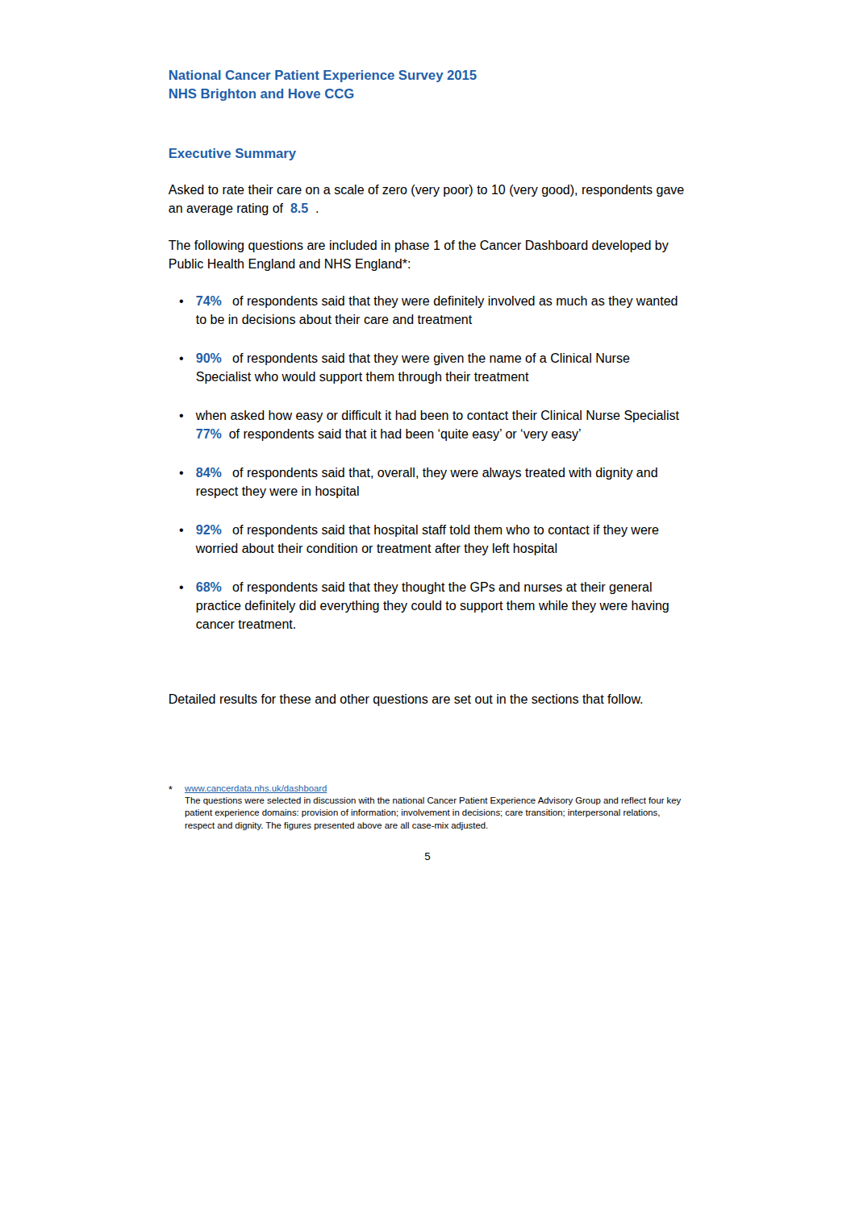National Cancer Patient Experience Survey 2015 NHS Brighton and Hove CCG
Executive Summary
Asked to rate their care on a scale of zero (very poor) to 10 (very good), respondents gave an average rating of 8.5 .
The following questions are included in phase 1 of the Cancer Dashboard developed by Public Health England and NHS England*:
74% of respondents said that they were definitely involved as much as they wanted to be in decisions about their care and treatment
90% of respondents said that they were given the name of a Clinical Nurse Specialist who would support them through their treatment
when asked how easy or difficult it had been to contact their Clinical Nurse Specialist 77% of respondents said that it had been ‘quite easy’ or ‘very easy’
84% of respondents said that, overall, they were always treated with dignity and respect they were in hospital
92% of respondents said that hospital staff told them who to contact if they were worried about their condition or treatment after they left hospital
68% of respondents said that they thought the GPs and nurses at their general practice definitely did everything they could to support them while they were having cancer treatment.
Detailed results for these and other questions are set out in the sections that follow.
*
www.cancerdata.nhs.uk/dashboard
The questions were selected in discussion with the national Cancer Patient Experience Advisory Group and reflect four key patient experience domains: provision of information; involvement in decisions; care transition; interpersonal relations, respect and dignity. The figures presented above are all case-mix adjusted.
5